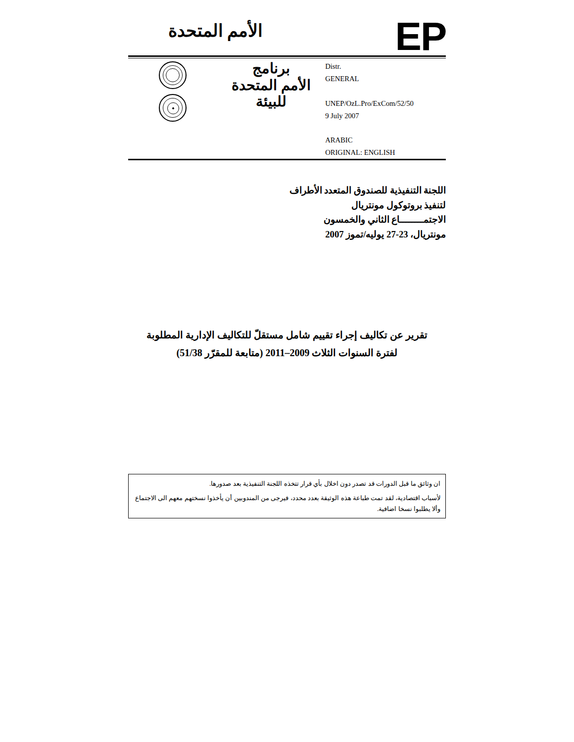| EP | الأمم المتحدة |
| Distr. GENERAL UNEP/OzL.Pro/ExCom/52/50 9 July 2007 ARABIC ORIGINAL: ENGLISH | برنامج الأمم المتحدة للبيئة | |
اللجنة التنفيذية للصندوق المتعدد الأطراف
لتنفيذ بروتوكول مونتريال
الاجتمــــــــاع الثاني والخمسون
مونتريال، 23-27 يوليه/تموز 2007
تقرير عن تكاليف إجراء تقييم شامل مستقلّ للتكاليف الإدارية المطلوبة
لفترة السنوات الثلاث 2009–2011 (متابعة للمقرّر 51/38)
ان وثائق ما قبل الدورات قد تصدر دون اخلال بأي قرار تتخذه اللجنة التنفيذية بعد صدورها.
لأسباب اقتصادية، لقد تمت طباعة هذه الوثيقة بعدد محدد، فيرجى من المندوبين أن يأخذوا نسختهم معهم الى الاجتماع وألا يطلبوا نسخا اضافية.